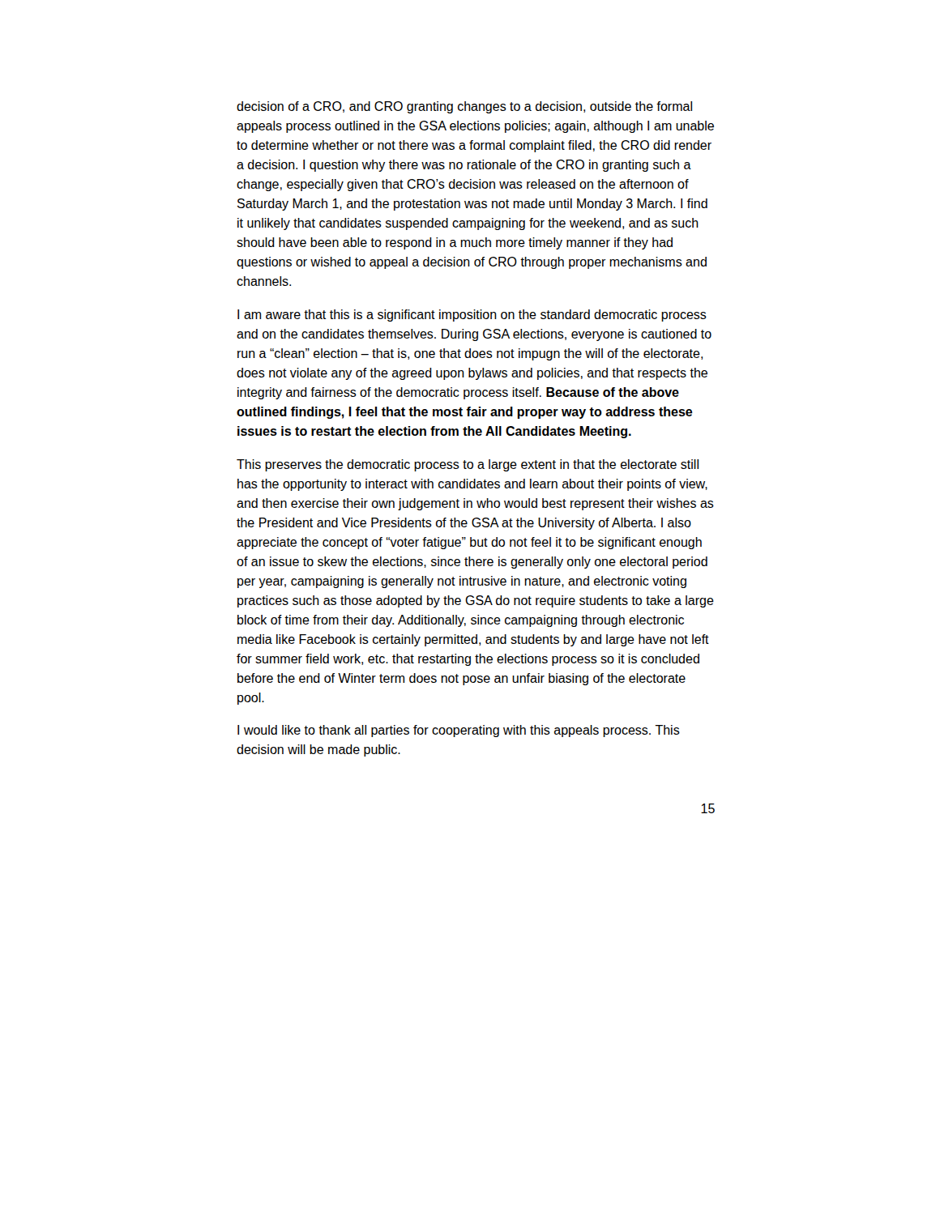decision of a CRO, and CRO granting changes to a decision, outside the formal appeals process outlined in the GSA elections policies; again, although I am unable to determine whether or not there was a formal complaint filed, the CRO did render a decision. I question why there was no rationale of the CRO in granting such a change, especially given that CRO’s decision was released on the afternoon of Saturday March 1, and the protestation was not made until Monday 3 March. I find it unlikely that candidates suspended campaigning for the weekend, and as such should have been able to respond in a much more timely manner if they had questions or wished to appeal a decision of CRO through proper mechanisms and channels.
I am aware that this is a significant imposition on the standard democratic process and on the candidates themselves. During GSA elections, everyone is cautioned to run a “clean” election – that is, one that does not impugn the will of the electorate, does not violate any of the agreed upon bylaws and policies, and that respects the integrity and fairness of the democratic process itself. Because of the above outlined findings, I feel that the most fair and proper way to address these issues is to restart the election from the All Candidates Meeting.
This preserves the democratic process to a large extent in that the electorate still has the opportunity to interact with candidates and learn about their points of view, and then exercise their own judgement in who would best represent their wishes as the President and Vice Presidents of the GSA at the University of Alberta. I also appreciate the concept of “voter fatigue” but do not feel it to be significant enough of an issue to skew the elections, since there is generally only one electoral period per year, campaigning is generally not intrusive in nature, and electronic voting practices such as those adopted by the GSA do not require students to take a large block of time from their day. Additionally, since campaigning through electronic media like Facebook is certainly permitted, and students by and large have not left for summer field work, etc. that restarting the elections process so it is concluded before the end of Winter term does not pose an unfair biasing of the electorate pool.
I would like to thank all parties for cooperating with this appeals process. This decision will be made public.
15